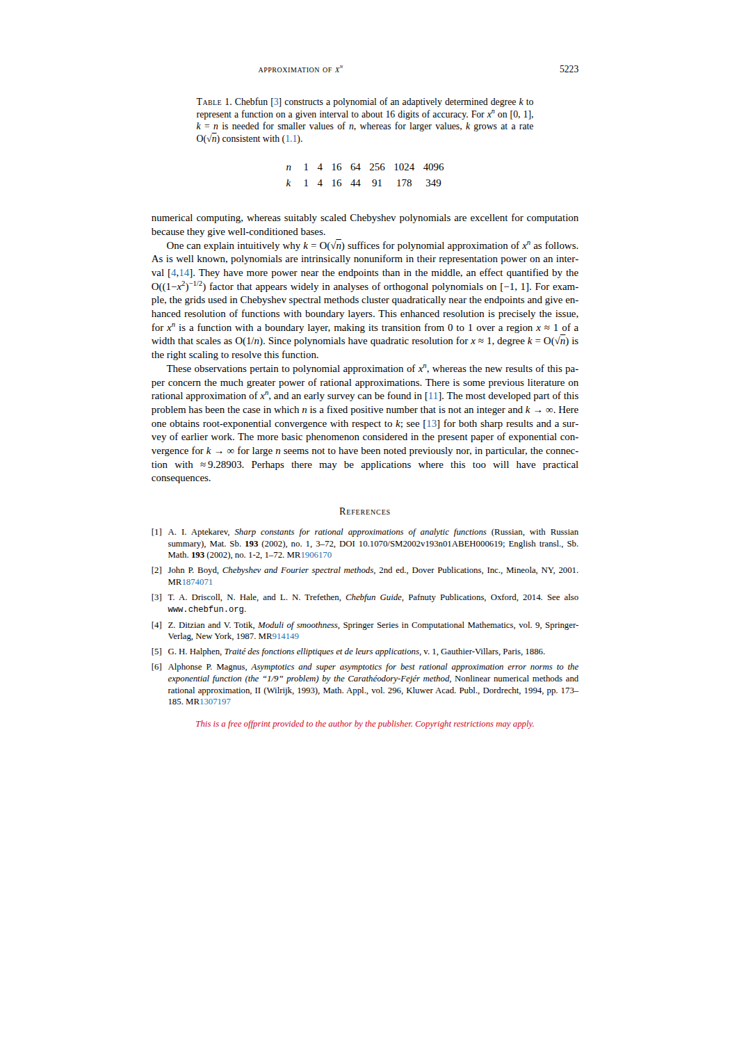approximation of xn 5223
Table 1. Chebfun [3] constructs a polynomial of an adaptively determined degree k to represent a function on a given interval to about 16 digits of accuracy. For xn on [0, 1], k = n is needed for smaller values of n, whereas for larger values, k grows at a rate O(√n) consistent with (1.1).
| n | 1 | 4 | 16 | 64 | 256 | 1024 | 4096 |
| k | 1 | 4 | 16 | 44 | 91 | 178 | 349 |
numerical computing, whereas suitably scaled Chebyshev polynomials are excellent for computation because they give well-conditioned bases.
One can explain intuitively why k = O(√n) suffices for polynomial approximation of xn as follows. As is well known, polynomials are intrinsically nonuniform in their representation power on an interval [4,14]. They have more power near the endpoints than in the middle, an effect quantified by the O((1−x2)−1/2) factor that appears widely in analyses of orthogonal polynomials on [−1, 1]. For example, the grids used in Chebyshev spectral methods cluster quadratically near the endpoints and give enhanced resolution of functions with boundary layers. This enhanced resolution is precisely the issue, for xn is a function with a boundary layer, making its transition from 0 to 1 over a region x ≈ 1 of a width that scales as O(1/n). Since polynomials have quadratic resolution for x ≈ 1, degree k = O(√n) is the right scaling to resolve this function.
These observations pertain to polynomial approximation of xn, whereas the new results of this paper concern the much greater power of rational approximations. There is some previous literature on rational approximation of xn, and an early survey can be found in [11]. The most developed part of this problem has been the case in which n is a fixed positive number that is not an integer and k → ∞. Here one obtains root-exponential convergence with respect to k; see [13] for both sharp results and a survey of earlier work. The more basic phenomenon considered in the present paper of exponential convergence for k → ∞ for large n seems not to have been noted previously nor, in particular, the connection with ≈ 9.28903. Perhaps there may be applications where this too will have practical consequences.
References
[1] A. I. Aptekarev, Sharp constants for rational approximations of analytic functions (Russian, with Russian summary), Mat. Sb. 193 (2002), no. 1, 3–72, DOI 10.1070/SM2002v193n01ABEH000619; English transl., Sb. Math. 193 (2002), no. 1-2, 1–72. MR1906170
[2] John P. Boyd, Chebyshev and Fourier spectral methods, 2nd ed., Dover Publications, Inc., Mineola, NY, 2001. MR1874071
[3] T. A. Driscoll, N. Hale, and L. N. Trefethen, Chebfun Guide, Pafnuty Publications, Oxford, 2014. See also www.chebfun.org.
[4] Z. Ditzian and V. Totik, Moduli of smoothness, Springer Series in Computational Mathematics, vol. 9, Springer-Verlag, New York, 1987. MR914149
[5] G. H. Halphen, Traité des fonctions elliptiques et de leurs applications, v. 1, Gauthier-Villars, Paris, 1886.
[6] Alphonse P. Magnus, Asymptotics and super asymptotics for best rational approximation error norms to the exponential function (the “1/9” problem) by the Carathéodory-Fejér method, Nonlinear numerical methods and rational approximation, II (Wilrijk, 1993), Math. Appl., vol. 296, Kluwer Acad. Publ., Dordrecht, 1994, pp. 173–185. MR1307197
This is a free offprint provided to the author by the publisher. Copyright restrictions may apply.